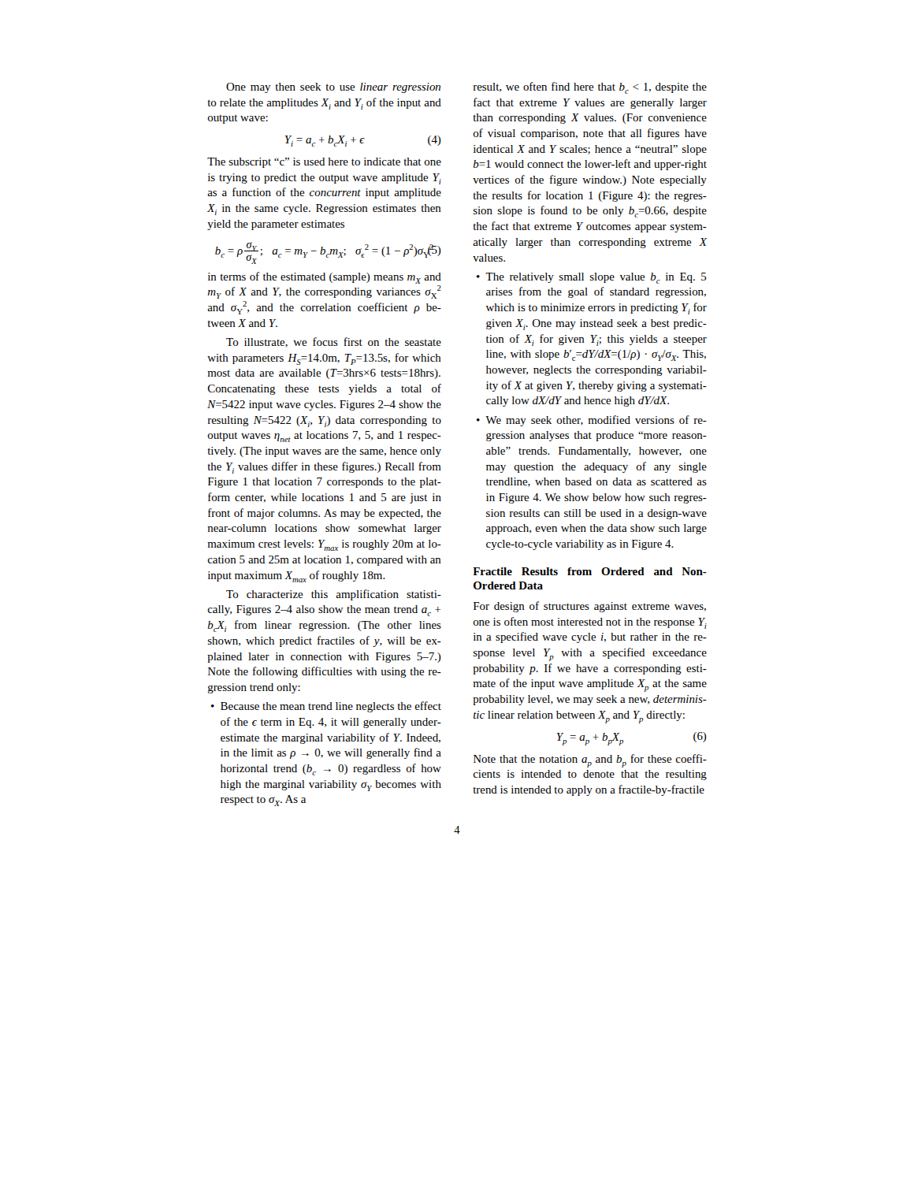One may then seek to use linear regression to relate the amplitudes Xi and Yi of the input and output wave:
Yi = ac + bcXi + ϵ (4)
The subscript “c” is used here to indicate that one is trying to predict the output wave amplitude Yi as a function of the concurrent input amplitude Xi in the same cycle. Regression estimates then yield the parameter estimates
bc = ρσY σX; ac = mY − bcmX; σϵ2 = (1 − ρ2)σY2 (5)
in terms of the estimated (sample) means mX and mY of X and Y, the corresponding variances σX2 and σY2, and the correlation coefficient ρ between X and Y.
To illustrate, we focus first on the seastate with parameters HS=14.0m, TP=13.5s, for which most data are available (T=3hrs×6 tests=18hrs). Concatenating these tests yields a total of N=5422 input wave cycles. Figures 2–4 show the resulting N=5422 (Xi, Yi) data corresponding to output waves ηnet at locations 7, 5, and 1 respectively. (The input waves are the same, hence only the Yi values differ in these figures.) Recall from Figure 1 that location 7 corresponds to the platform center, while locations 1 and 5 are just in front of major columns. As may be expected, the near-column locations show somewhat larger maximum crest levels: Ymax is roughly 20m at location 5 and 25m at location 1, compared with an input maximum Xmax of roughly 18m.
To characterize this amplification statistically, Figures 2–4 also show the mean trend ac + bcXi from linear regression. (The other lines shown, which predict fractiles of y, will be explained later in connection with Figures 5–7.) Note the following difficulties with using the regression trend only:
Because the mean trend line neglects the effect of the ϵ term in Eq. 4, it will generally underestimate the marginal variability of Y. Indeed, in the limit as ρ → 0, we will generally find a horizontal trend (bc → 0) regardless of how high the marginal variability σY becomes with respect to σX. As a
result, we often find here that bc < 1, despite the fact that extreme Y values are generally larger than corresponding X values. (For convenience of visual comparison, note that all figures have identical X and Y scales; hence a “neutral” slope b=1 would connect the lower-left and upper-right vertices of the figure window.) Note especially the results for location 1 (Figure 4): the regression slope is found to be only bc=0.66, despite the fact that extreme Y outcomes appear systematically larger than corresponding extreme X values.
The relatively small slope value bc in Eq. 5 arises from the goal of standard regression, which is to minimize errors in predicting Yi for given Xi. One may instead seek a best prediction of Xi for given Yi; this yields a steeper line, with slope b′c=dY/dX=(1/ρ) · σY/σX. This, however, neglects the corresponding variability of X at given Y, thereby giving a systematically low dX/dY and hence high dY/dX.
We may seek other, modified versions of regression analyses that produce “more reasonable” trends. Fundamentally, however, one may question the adequacy of any single trendline, when based on data as scattered as in Figure 4. We show below how such regression results can still be used in a design-wave approach, even when the data show such large cycle-to-cycle variability as in Figure 4.
Fractile Results from Ordered and Non-Ordered Data
For design of structures against extreme waves, one is often most interested not in the response Yi in a specified wave cycle i, but rather in the response level Yp with a specified exceedance probability p. If we have a corresponding estimate of the input wave amplitude Xp at the same probability level, we may seek a new, deterministic linear relation between Xp and Yp directly:
Yp = ap + bpXp (6)
Note that the notation ap and bp for these coefficients is intended to denote that the resulting trend is intended to apply on a fractile-by-fractile
4